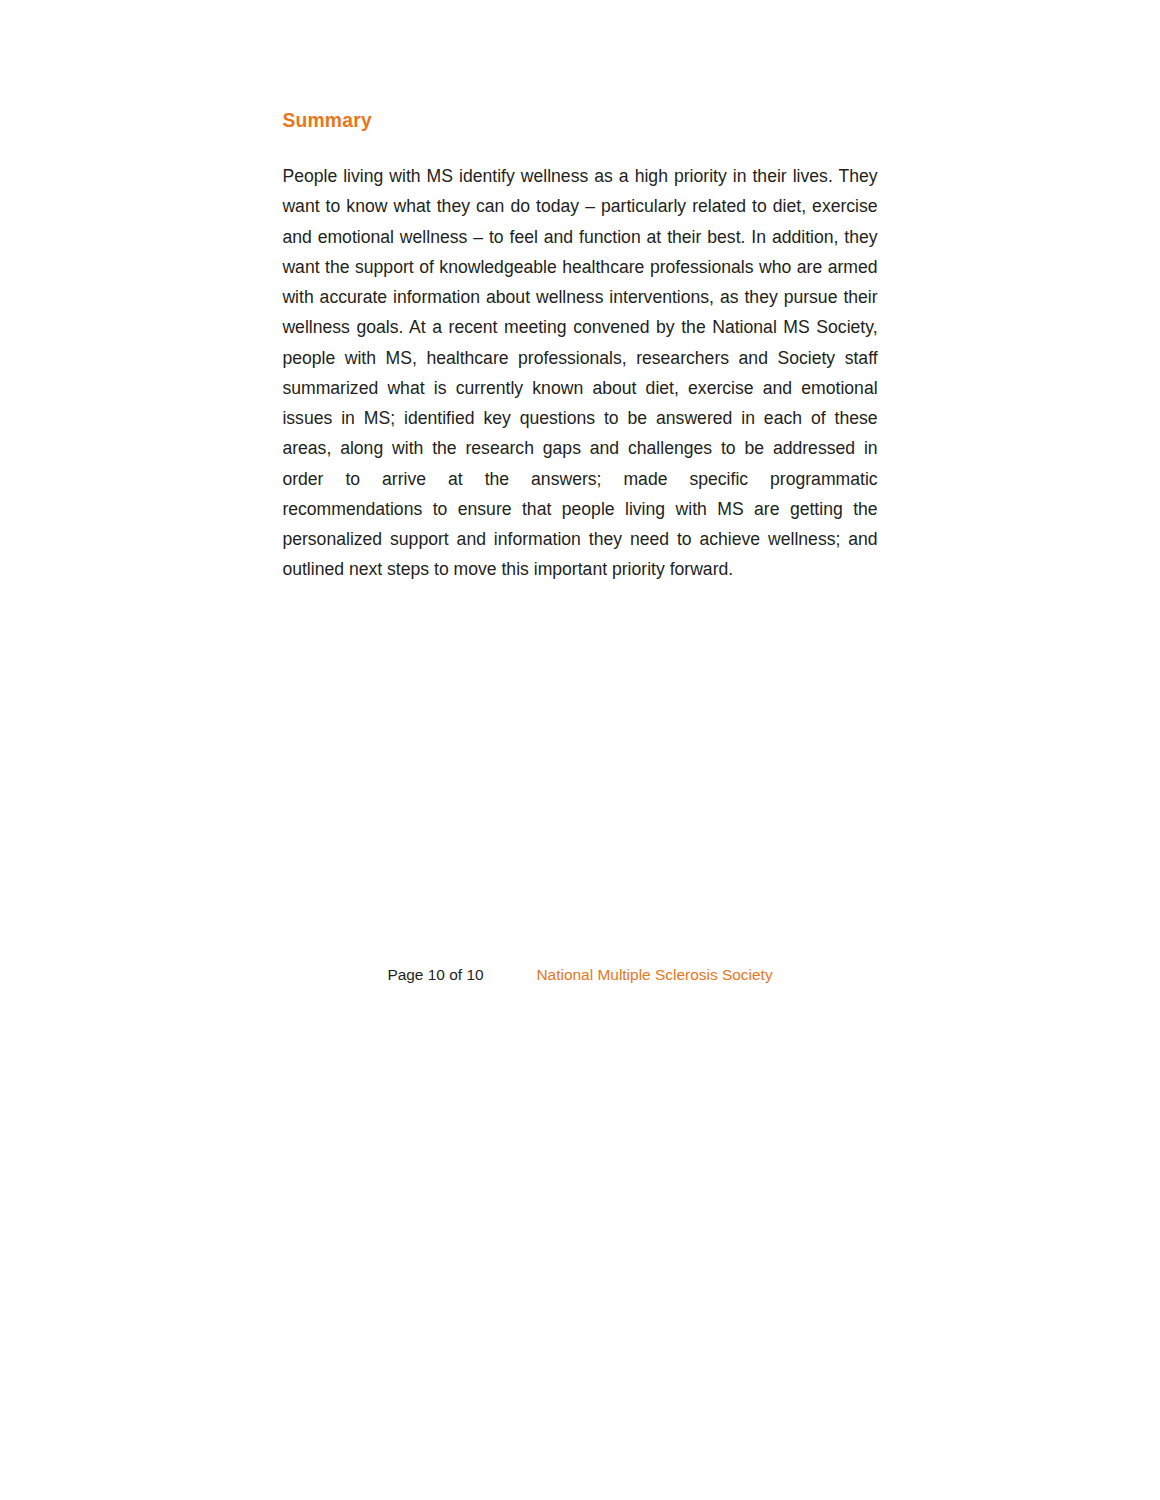Summary
People living with MS identify wellness as a high priority in their lives. They want to know what they can do today – particularly related to diet, exercise and emotional wellness – to feel and function at their best. In addition, they want the support of knowledgeable healthcare professionals who are armed with accurate information about wellness interventions, as they pursue their wellness goals. At a recent meeting convened by the National MS Society, people with MS, healthcare professionals, researchers and Society staff summarized what is currently known about diet, exercise and emotional issues in MS; identified key questions to be answered in each of these areas, along with the research gaps and challenges to be addressed in order to arrive at the answers; made specific programmatic recommendations to ensure that people living with MS are getting the personalized support and information they need to achieve wellness; and outlined next steps to move this important priority forward.
Page 10 of 10 National Multiple Sclerosis Society